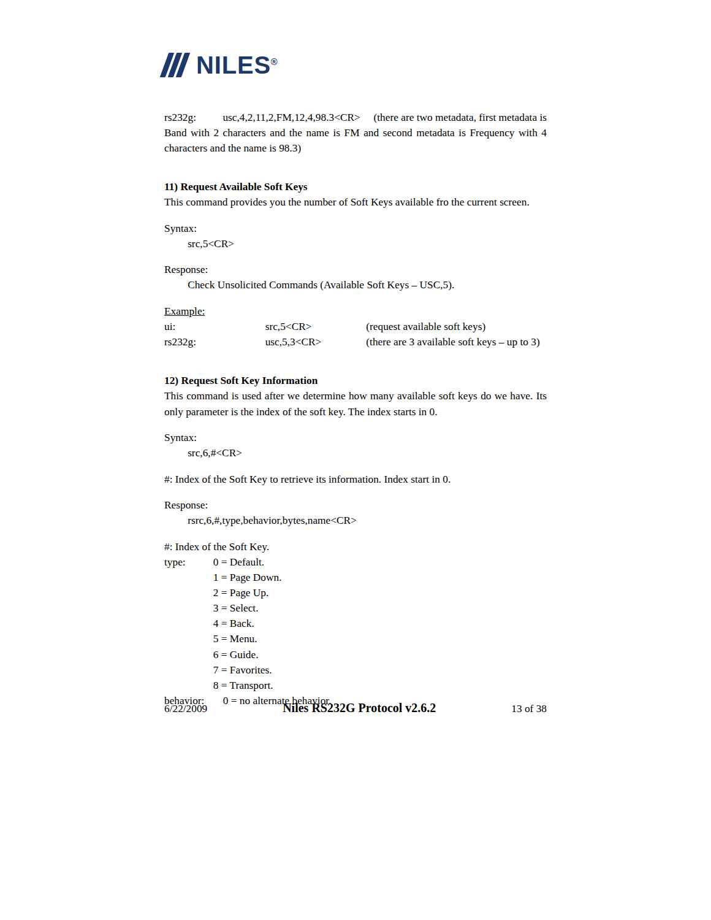NILES®
rs232g: usc,4,2,11,2,FM,12,4,98.3<CR> (there are two metadata, first metadata is Band with 2 characters and the name is FM and second metadata is Frequency with 4 characters and the name is 98.3)
11) Request Available Soft Keys
This command provides you the number of Soft Keys available fro the current screen.
Syntax:
src,5<CR>
Response:
Check Unsolicited Commands (Available Soft Keys – USC,5).
Example:
| ui: | src,5<CR> | (request available soft keys) |
| rs232g: | usc,5,3<CR> | (there are 3 available soft keys – up to 3) |
12) Request Soft Key Information
This command is used after we determine how many available soft keys do we have. Its only parameter is the index of the soft key. The index starts in 0.
Syntax:
src,6,#<CR>
#: Index of the Soft Key to retrieve its information. Index start in 0.
Response:
rsrc,6,#,type,behavior,bytes,name<CR>
#: Index of the Soft Key.
| type: | 0 = Default. |
| | 1 = Page Down. |
| | 2 = Page Up. |
| | 3 = Select. |
| | 4 = Back. |
| | 5 = Menu. |
| | 6 = Guide. |
| | 7 = Favorites. |
| | 8 = Transport. |
behavior: 0 = no alternate behavior.
6/22/2009
Niles RS232G Protocol v2.6.2
13 of 38